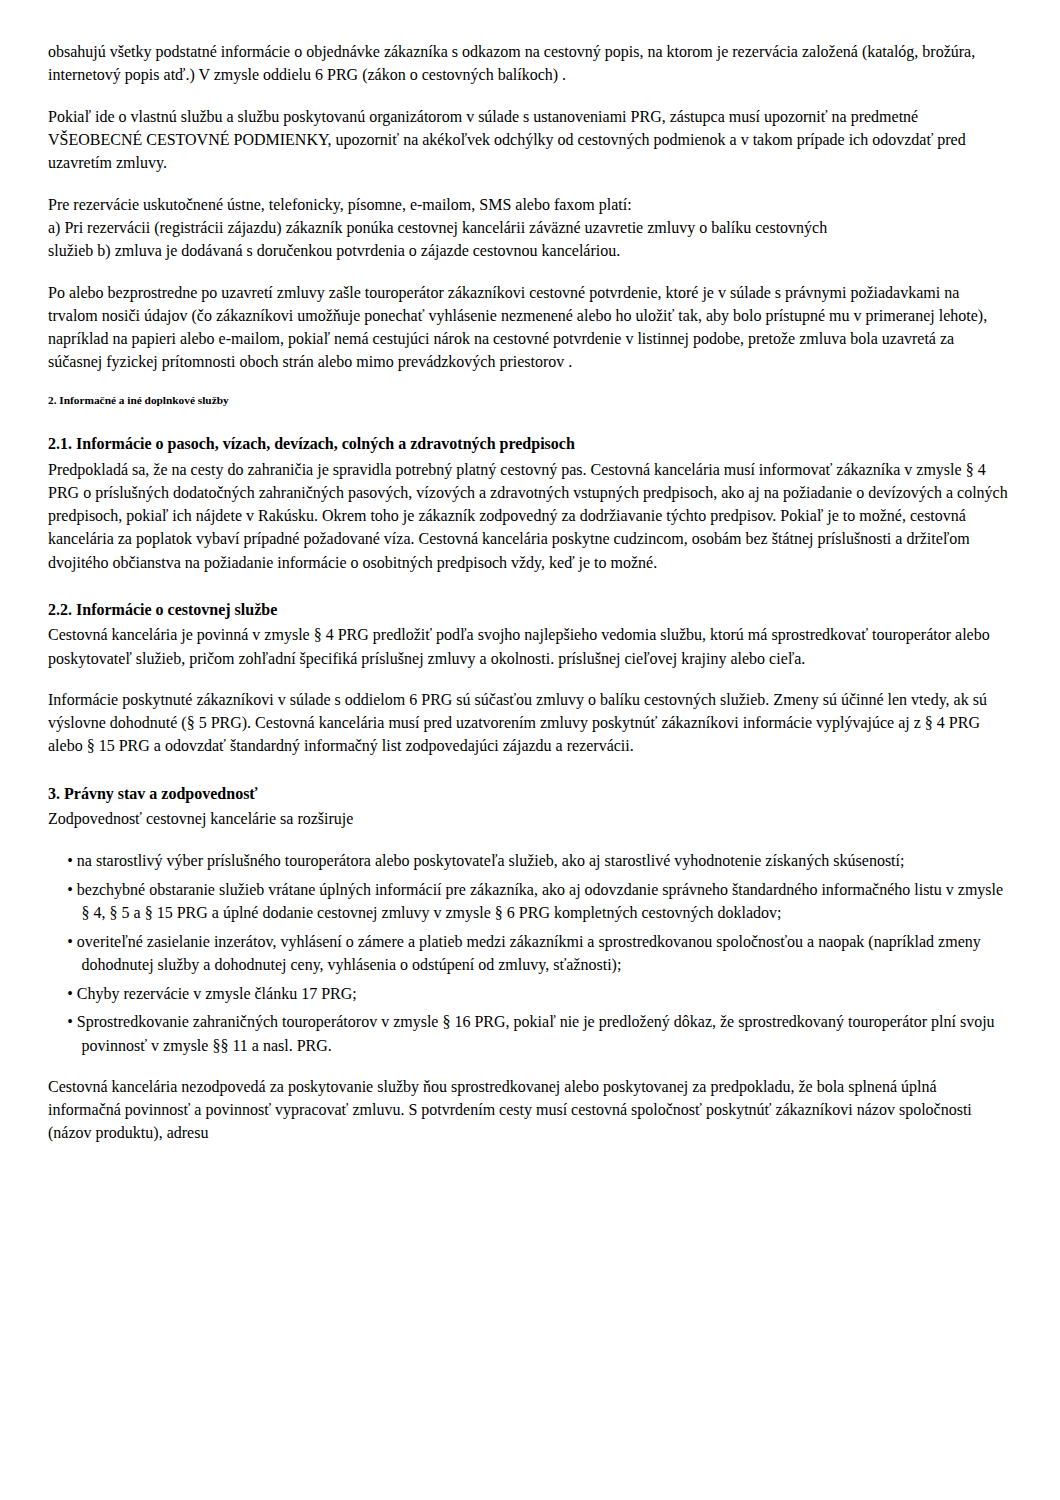obsahujú všetky podstatné informácie o objednávke zákazníka s odkazom na cestovný popis, na ktorom je rezervácia založená (katalóg, brožúra, internetový popis atď.) V zmysle oddielu 6 PRG (zákon o cestovných balíkoch) .
Pokiaľ ide o vlastnú službu a službu poskytovanú organizátorom v súlade s ustanoveniami PRG, zástupca musí upozorniť na predmetné VŠEOBECNÉ CESTOVNÉ PODMIENKY, upozorniť na akékoľvek odchýlky od cestovných podmienok a v takom prípade ich odovzdať pred uzavretím zmluvy.
Pre rezervácie uskutočnené ústne, telefonicky, písomne, e-mailom, SMS alebo faxom platí:
a) Pri rezervácii (registrácii zájazdu) zákazník ponúka cestovnej kancelárii záväzné uzavretie zmluvy o balíku cestovných
služieb b) zmluva je dodávaná s doručenkou potvrdenia o zájazde cestovnou kanceláriou.
Po alebo bezprostredne po uzavretí zmluvy zašle touroperátor zákazníkovi cestovné potvrdenie, ktoré je v súlade s právnymi požiadavkami na trvalom nosiči údajov (čo zákazníkovi umožňuje ponechať vyhlásenie nezmenené alebo ho uložiť tak, aby bolo prístupné mu v primeranej lehote), napríklad na papieri alebo e-mailom, pokiaľ nemá cestujúci nárok na cestovné potvrdenie v listinnej podobe, pretože zmluva bola uzavretá za súčasnej fyzickej prítomnosti oboch strán alebo mimo prevádzkových priestorov .
2. Informačné a iné doplnkové služby
2.1. Informácie o pasoch, vízach, devízach, colných a zdravotných predpisoch
Predpokladá sa, že na cesty do zahraničia je spravidla potrebný platný cestovný pas. Cestovná kancelária musí informovať zákazníka v zmysle § 4 PRG o príslušných dodatočných zahraničných pasových, vízových a zdravotných vstupných predpisoch, ako aj na požiadanie o devízových a colných predpisoch, pokiaľ ich nájdete v Rakúsku. Okrem toho je zákazník zodpovedný za dodržiavanie týchto predpisov. Pokiaľ je to možné, cestovná kancelária za poplatok vybaví prípadné požadované víza. Cestovná kancelária poskytne cudzincom, osobám bez štátnej príslušnosti a držiteľom dvojitého občianstva na požiadanie informácie o osobitných predpisoch vždy, keď je to možné.
2.2. Informácie o cestovnej službe
Cestovná kancelária je povinná v zmysle § 4 PRG predložiť podľa svojho najlepšieho vedomia službu, ktorú má sprostredkovať touroperátor alebo poskytovateľ služieb, pričom zohľadní špecifiká príslušnej zmluvy a okolnosti. príslušnej cieľovej krajiny alebo cieľa.
Informácie poskytnuté zákazníkovi v súlade s oddielom 6 PRG sú súčasťou zmluvy o balíku cestovných služieb. Zmeny sú účinné len vtedy, ak sú výslovne dohodnuté (§ 5 PRG). Cestovná kancelária musí pred uzatvorením zmluvy poskytnúť zákazníkovi informácie vyplývajúce aj z § 4 PRG alebo § 15 PRG a odovzdať štandardný informačný list zodpovedajúci zájazdu a rezervácii.
3. Právny stav a zodpovednosť
Zodpovednosť cestovnej kancelárie sa rozširuje
na starostlivý výber príslušného touroperátora alebo poskytovateľa služieb, ako aj starostlivé vyhodnotenie získaných skúseností;
bezchybné obstaranie služieb vrátane úplných informácií pre zákazníka, ako aj odovzdanie správneho štandardného informačného listu v zmysle § 4, § 5 a § 15 PRG a úplné dodanie cestovnej zmluvy v zmysle § 6 PRG kompletných cestovných dokladov;
overiteľné zasielanie inzerátov, vyhlásení o zámere a platieb medzi zákazníkmi a sprostredkovanou spoločnosťou a naopak (napríklad zmeny dohodnutej služby a dohodnutej ceny, vyhlásenia o odstúpení od zmluvy, sťažnosti);
Chyby rezervácie v zmysle článku 17 PRG;
Sprostredkovanie zahraničných touroperátorov v zmysle § 16 PRG, pokiaľ nie je predložený dôkaz, že sprostredkovaný touroperátor plní svoju povinnosť v zmysle §§ 11 a nasl. PRG.
Cestovná kancelária nezodpovedá za poskytovanie služby ňou sprostredkovanej alebo poskytovanej za predpokladu, že bola splnená úplná informačná povinnosť a povinnosť vypracovať zmluvu. S potvrdením cesty musí cestovná spoločnosť poskytnúť zákazníkovi názov spoločnosti (názov produktu), adresu